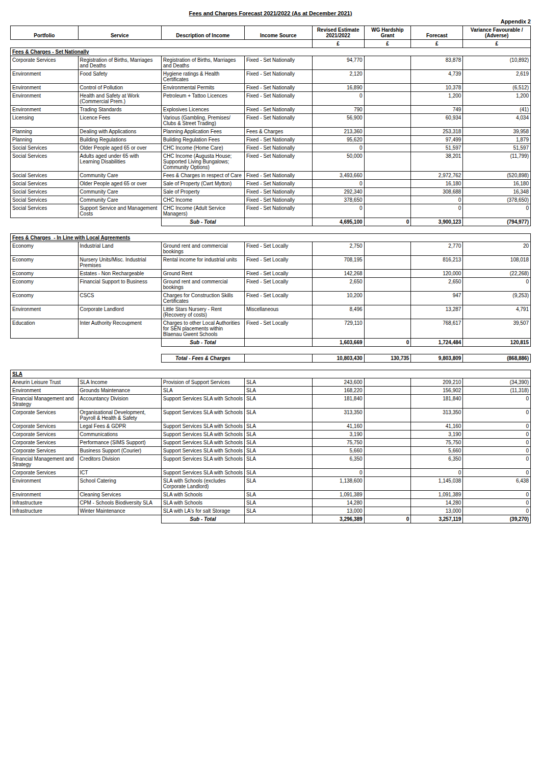Fees and Charges Forecast 2021/2022 (As at December 2021)
Appendix 2
| Portfolio | Service | Description of Income | Income Source | Revised Estimate 2021/2022 | WG Hardship Grant | Forecast | Variance Favourable / (Adverse) |
| --- | --- | --- | --- | --- | --- | --- | --- |
| | | | | £ | £ | £ | £ |
| Fees & Charges - Set Nationally |
| Corporate Services | Registration of Births, Marriages and Deaths | Registration of Births, Marriages and Deaths | Fixed - Set Nationally | 94,770 | | 83,878 | (10,892) |
| Environment | Food Safety | Hygiene ratings & Health Certificates | Fixed - Set Nationally | 2,120 | | 4,739 | 2,619 |
| Environment | Control of Pollution | Environmental Permits | Fixed - Set Nationally | 16,890 | | 10,378 | (6,512) |
| Environment | Health and Safety at Work (Commercial Prem.) | Petroleum + Tattoo Licences | Fixed - Set Nationally | 0 | | 1,200 | 1,200 |
| Environment | Trading Standards | Explosives Licences | Fixed - Set Nationally | 790 | | 749 | (41) |
| Licensing | Licence Fees | Various (Gambling, Premises/ Clubs & Street Trading) | Fixed - Set Nationally | 56,900 | | 60,934 | 4,034 |
| Planning | Dealing with Applications | Planning Application Fees | Fees & Charges | 213,360 | | 253,318 | 39,958 |
| Planning | Building Regulations | Building Regulation Fees | Fixed - Set Nationally | 95,620 | | 97,499 | 1,879 |
| Social Services | Older People aged 65 or over | CHC Income (Home Care) | Fixed - Set Nationally | 0 | | 51,597 | 51,597 |
| Social Services | Adults aged under 65 with Learning Disabilities | CHC Income (Augusta House; Supported Living Bungalows; Community Options) | Fixed - Set Nationally | 50,000 | | 38,201 | (11,799) |
| Social Services | Community Care | Fees & Charges in respect of Care | Fixed - Set Nationally | 3,493,660 | | 2,972,762 | (520,898) |
| Social Services | Older People aged 65 or over | Sale of Property (Cwrt Mytton) | Fixed - Set Nationally | 0 | | 16,180 | 16,180 |
| Social Services | Community Care | Sale of Property | Fixed - Set Nationally | 292,340 | | 308,688 | 16,348 |
| Social Services | Community Care | CHC Income | Fixed - Set Nationally | 378,650 | | 0 | (378,650) |
| Social Services | Support Service and Management Costs | CHC Income (Adult Service Managers) | Fixed - Set Nationally | 0 | | 0 | 0 |
| | | Sub - Total | | 4,695,100 | 0 | 3,900,123 | (794,977) |
| Fees & Charges - In Line with Local Agreements |
| Economy | Industrial Land | Ground rent and commercial bookings | Fixed - Set Locally | 2,750 | | 2,770 | 20 |
| Economy | Nursery Units/Misc. Industrial Premises | Rental income for industrial units | Fixed - Set Locally | 708,195 | | 816,213 | 108,018 |
| Economy | Estates - Non Rechargeable | Ground Rent | Fixed - Set Locally | 142,268 | | 120,000 | (22,268) |
| Economy | Financial Support to Business | Ground rent and commercial bookings | Fixed - Set Locally | 2,650 | | 2,650 | 0 |
| Economy | CSCS | Charges for Construction Skills Certificates | Fixed - Set Locally | 10,200 | | 947 | (9,253) |
| Environment | Corporate Landlord | Little Stars Nursery - Rent (Recovery of costs) | Miscellaneous | 8,496 | | 13,287 | 4,791 |
| Education | Inter Authority Recoupment | Charges to other Local Authorities for SEN placements within Blaenau Gwent Schools | Fixed - Set Locally | 729,110 | | 768,617 | 39,507 |
| | | Sub - Total | | 1,603,669 | 0 | 1,724,484 | 120,815 |
| | | Total - Fees & Charges | | 10,803,430 | 130,735 | 9,803,809 | (868,886) |
| SLA |
| Aneurin Leisure Trust | SLA Income | Provision of Support Services | SLA | 243,600 | | 209,210 | (34,390) |
| Environment | Grounds Maintenance | SLA | SLA | 168,220 | | 156,902 | (11,318) |
| Financial Management and Strategy | Accountancy Division | Support Services SLA with Schools | SLA | 181,840 | | 181,840 | 0 |
| Corporate Services | Organisational Development, Payroll & Health & Safety | Support Services SLA with Schools | SLA | 313,350 | | 313,350 | 0 |
| Corporate Services | Legal Fees & GDPR | Support Services SLA with Schools | SLA | 41,160 | | 41,160 | 0 |
| Corporate Services | Communications | Support Services SLA with Schools | SLA | 3,190 | | 3,190 | 0 |
| Corporate Services | Performance (SIMS Support) | Support Services SLA with Schools | SLA | 75,750 | | 75,750 | 0 |
| Corporate Services | Business Support (Courier) | Support Services SLA with Schools | SLA | 5,660 | | 5,660 | 0 |
| Financial Management and Strategy | Creditors Division | Support Services SLA with Schools | SLA | 6,350 | | 6,350 | 0 |
| Corporate Services | ICT | Support Services SLA with Schools | SLA | 0 | | 0 | 0 |
| Environment | School Catering | SLA with Schools (excludes Corporate Landlord) | SLA | 1,138,600 | | 1,145,038 | 6,438 |
| Environment | Cleaning Services | SLA with Schools | SLA | 1,091,389 | | 1,091,389 | 0 |
| Infrastructure | CPM - Schools Biodiversity SLA | SLA with Schools | SLA | 14,280 | | 14,280 | 0 |
| Infrastructure | Winter Maintenance | SLA with LA's for salt Storage | SLA | 13,000 | | 13,000 | 0 |
| | | Sub - Total | | 3,296,389 | 0 | 3,257,119 | (39,270) |